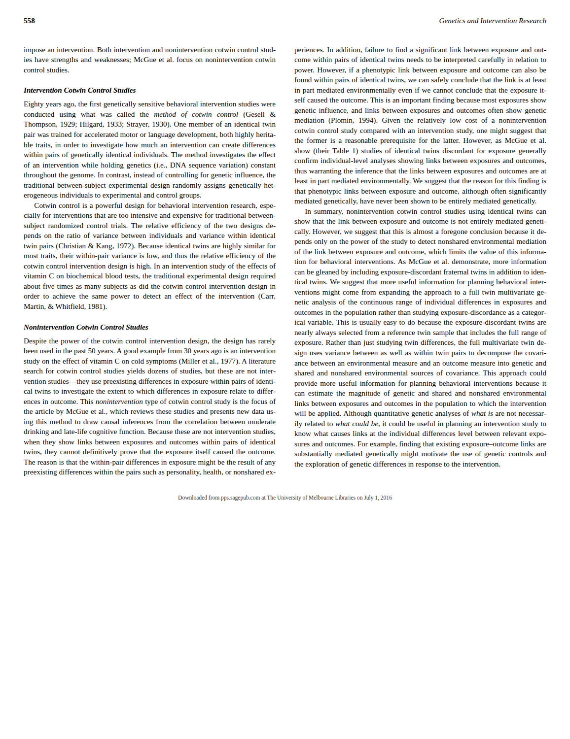558 Genetics and Intervention Research
impose an intervention. Both intervention and nonintervention cotwin control studies have strengths and weaknesses; McGue et al. focus on nonintervention cotwin control studies.
Intervention Cotwin Control Studies
Eighty years ago, the first genetically sensitive behavioral intervention studies were conducted using what was called the method of cotwin control (Gesell & Thompson, 1929; Hilgard, 1933; Strayer, 1930). One member of an identical twin pair was trained for accelerated motor or language development, both highly heritable traits, in order to investigate how much an intervention can create differences within pairs of genetically identical individuals. The method investigates the effect of an intervention while holding genetics (i.e., DNA sequence variation) constant throughout the genome. In contrast, instead of controlling for genetic influence, the traditional between-subject experimental design randomly assigns genetically heterogeneous individuals to experimental and control groups.
Cotwin control is a powerful design for behavioral intervention research, especially for interventions that are too intensive and expensive for traditional between-subject randomized control trials. The relative efficiency of the two designs depends on the ratio of variance between individuals and variance within identical twin pairs (Christian & Kang, 1972). Because identical twins are highly similar for most traits, their within-pair variance is low, and thus the relative efficiency of the cotwin control intervention design is high. In an intervention study of the effects of vitamin C on biochemical blood tests, the traditional experimental design required about five times as many subjects as did the cotwin control intervention design in order to achieve the same power to detect an effect of the intervention (Carr, Martin, & Whitfield, 1981).
Nonintervention Cotwin Control Studies
Despite the power of the cotwin control intervention design, the design has rarely been used in the past 50 years. A good example from 30 years ago is an intervention study on the effect of vitamin C on cold symptoms (Miller et al., 1977). A literature search for cotwin control studies yields dozens of studies, but these are not intervention studies—they use preexisting differences in exposure within pairs of identical twins to investigate the extent to which differences in exposure relate to differences in outcome. This nonintervention type of cotwin control study is the focus of the article by McGue et al., which reviews these studies and presents new data using this method to draw causal inferences from the correlation between moderate drinking and late-life cognitive function. Because these are not intervention studies, when they show links between exposures and outcomes within pairs of identical twins, they cannot definitively prove that the exposure itself caused the outcome. The reason is that the within-pair differences in exposure might be the result of any preexisting differences within the pairs such as personality, health, or nonshared experiences. In addition, failure to find a significant link between exposure and outcome within pairs of identical twins needs to be interpreted carefully in relation to power. However, if a phenotypic link between exposure and outcome can also be found within pairs of identical twins, we can safely conclude that the link is at least in part mediated environmentally even if we cannot conclude that the exposure itself caused the outcome. This is an important finding because most exposures show genetic influence, and links between exposures and outcomes often show genetic mediation (Plomin, 1994). Given the relatively low cost of a nonintervention cotwin control study compared with an intervention study, one might suggest that the former is a reasonable prerequisite for the latter. However, as McGue et al. show (their Table 1) studies of identical twins discordant for exposure generally confirm individual-level analyses showing links between exposures and outcomes, thus warranting the inference that the links between exposures and outcomes are at least in part mediated environmentally. We suggest that the reason for this finding is that phenotypic links between exposure and outcome, although often significantly mediated genetically, have never been shown to be entirely mediated genetically.
In summary, nonintervention cotwin control studies using identical twins can show that the link between exposure and outcome is not entirely mediated genetically. However, we suggest that this is almost a foregone conclusion because it depends only on the power of the study to detect nonshared environmental mediation of the link between exposure and outcome, which limits the value of this information for behavioral interventions. As McGue et al. demonstrate, more information can be gleaned by including exposure-discordant fraternal twins in addition to identical twins. We suggest that more useful information for planning behavioral interventions might come from expanding the approach to a full twin multivariate genetic analysis of the continuous range of individual differences in exposures and outcomes in the population rather than studying exposure-discordance as a categorical variable. This is usually easy to do because the exposure-discordant twins are nearly always selected from a reference twin sample that includes the full range of exposure. Rather than just studying twin differences, the full multivariate twin design uses variance between as well as within twin pairs to decompose the covariance between an environmental measure and an outcome measure into genetic and shared and nonshared environmental sources of covariance. This approach could provide more useful information for planning behavioral interventions because it can estimate the magnitude of genetic and shared and nonshared environmental links between exposures and outcomes in the population to which the intervention will be applied. Although quantitative genetic analyses of what is are not necessarily related to what could be, it could be useful in planning an intervention study to know what causes links at the individual differences level between relevant exposures and outcomes. For example, finding that existing exposure–outcome links are substantially mediated genetically might motivate the use of genetic controls and the exploration of genetic differences in response to the intervention.
Downloaded from pps.sagepub.com at The University of Melbourne Libraries on July 1, 2016